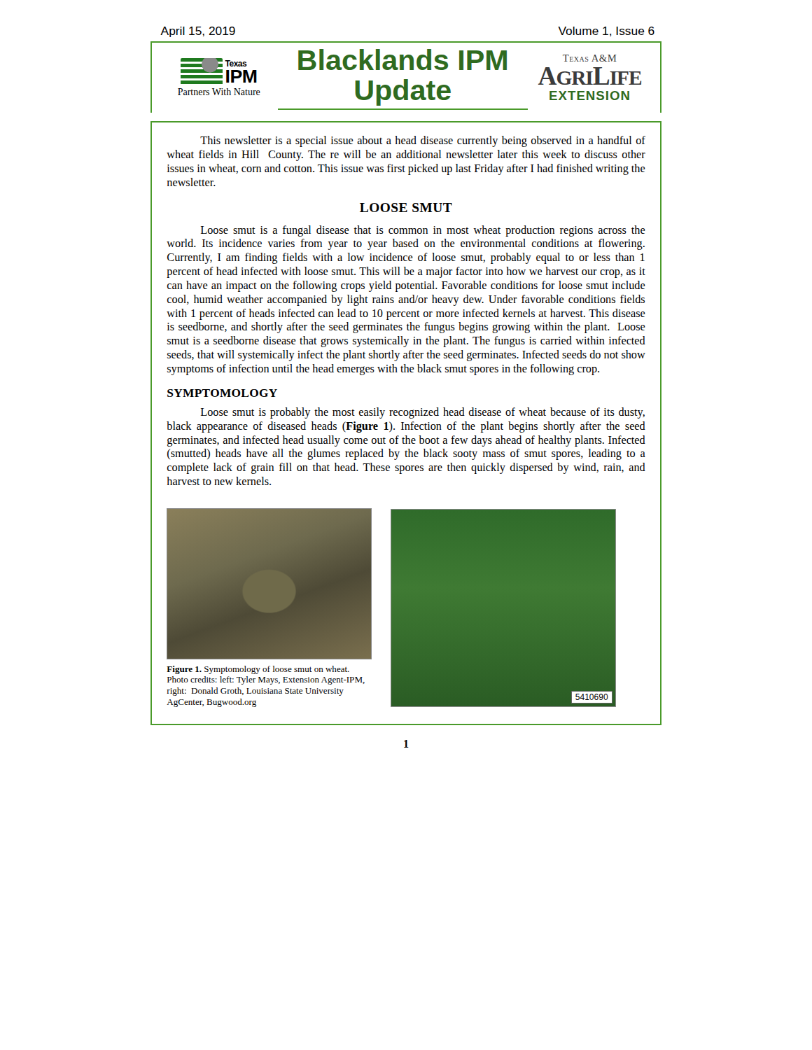April 15, 2019
Volume 1, Issue 6
Texas IPM
Partners With Nature
Blacklands IPM Update
Texas A&M
AGRILIFE
EXTENSION
This newsletter is a special issue about a head disease currently being observed in a handful of wheat fields in Hill County. The re will be an additional newsletter later this week to discuss other issues in wheat, corn and cotton. This issue was first picked up last Friday after I had finished writing the newsletter.
LOOSE SMUT
Loose smut is a fungal disease that is common in most wheat production regions across the world. Its incidence varies from year to year based on the environmental conditions at flowering. Currently, I am finding fields with a low incidence of loose smut, probably equal to or less than 1 percent of head infected with loose smut. This will be a major factor into how we harvest our crop, as it can have an impact on the following crops yield potential. Favorable conditions for loose smut include cool, humid weather accompanied by light rains and/or heavy dew. Under favorable conditions fields with 1 percent of heads infected can lead to 10 percent or more infected kernels at harvest. This disease is seedborne, and shortly after the seed germinates the fungus begins growing within the plant. Loose smut is a seedborne disease that grows systemically in the plant. The fungus is carried within infected seeds, that will systemically infect the plant shortly after the seed germinates. Infected seeds do not show symptoms of infection until the head emerges with the black smut spores in the following crop.
SYMPTOMOLOGY
Loose smut is probably the most easily recognized head disease of wheat because of its dusty, black appearance of diseased heads (Figure 1). Infection of the plant begins shortly after the seed germinates, and infected head usually come out of the boot a few days ahead of healthy plants. Infected (smutted) heads have all the glumes replaced by the black sooty mass of smut spores, leading to a complete lack of grain fill on that head. These spores are then quickly dispersed by wind, rain, and harvest to new kernels.
Figure 1. Symptomology of loose smut on wheat. Photo credits: left: Tyler Mays, Extension Agent-IPM, right: Donald Groth, Louisiana State University AgCenter, Bugwood.org
5410690
1